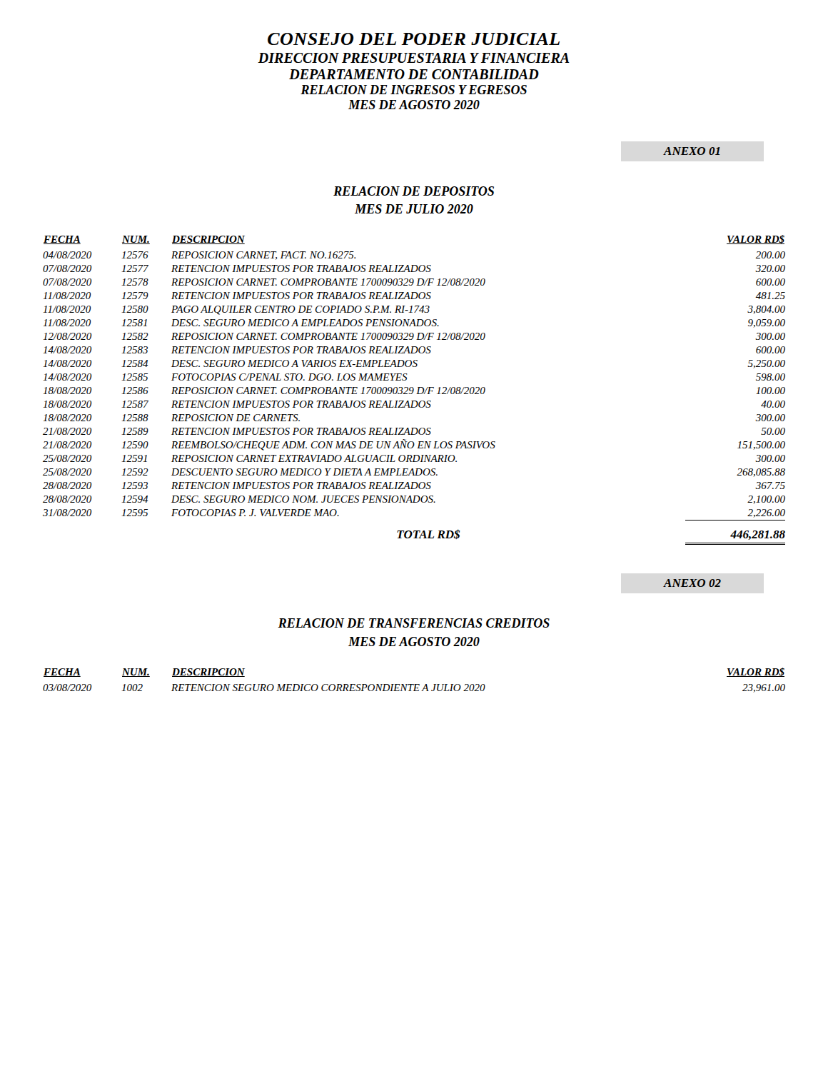CONSEJO DEL PODER JUDICIAL
DIRECCION PRESUPUESTARIA Y FINANCIERA
DEPARTAMENTO DE CONTABILIDAD
RELACION DE INGRESOS Y EGRESOS
MES DE AGOSTO 2020
ANEXO 01
RELACION DE DEPOSITOS
MES DE JULIO 2020
| FECHA | NUM. | DESCRIPCION | VALOR RD$ |
| --- | --- | --- | --- |
| 04/08/2020 | 12576 | REPOSICION CARNET, FACT. NO.16275. | 200.00 |
| 07/08/2020 | 12577 | RETENCION IMPUESTOS POR TRABAJOS REALIZADOS | 320.00 |
| 07/08/2020 | 12578 | REPOSICION CARNET. COMPROBANTE 1700090329 D/F 12/08/2020 | 600.00 |
| 11/08/2020 | 12579 | RETENCION IMPUESTOS POR TRABAJOS REALIZADOS | 481.25 |
| 11/08/2020 | 12580 | PAGO ALQUILER CENTRO DE COPIADO S.P.M. RI-1743 | 3,804.00 |
| 11/08/2020 | 12581 | DESC. SEGURO MEDICO A EMPLEADOS PENSIONADOS. | 9,059.00 |
| 12/08/2020 | 12582 | REPOSICION CARNET. COMPROBANTE 1700090329 D/F 12/08/2020 | 300.00 |
| 14/08/2020 | 12583 | RETENCION IMPUESTOS POR TRABAJOS REALIZADOS | 600.00 |
| 14/08/2020 | 12584 | DESC. SEGURO MEDICO A VARIOS EX-EMPLEADOS | 5,250.00 |
| 14/08/2020 | 12585 | FOTOCOPIAS C/PENAL STO. DGO. LOS MAMEYES | 598.00 |
| 18/08/2020 | 12586 | REPOSICION CARNET. COMPROBANTE 1700090329 D/F 12/08/2020 | 100.00 |
| 18/08/2020 | 12587 | RETENCION IMPUESTOS POR TRABAJOS REALIZADOS | 40.00 |
| 18/08/2020 | 12588 | REPOSICION DE CARNETS. | 300.00 |
| 21/08/2020 | 12589 | RETENCION IMPUESTOS POR TRABAJOS REALIZADOS | 50.00 |
| 21/08/2020 | 12590 | REEMBOLSO/CHEQUE ADM. CON MAS DE UN AÑO EN LOS PASIVOS | 151,500.00 |
| 25/08/2020 | 12591 | REPOSICION CARNET EXTRAVIADO ALGUACIL ORDINARIO. | 300.00 |
| 25/08/2020 | 12592 | DESCUENTO SEGURO MEDICO Y DIETA A EMPLEADOS. | 268,085.88 |
| 28/08/2020 | 12593 | RETENCION IMPUESTOS POR TRABAJOS REALIZADOS | 367.75 |
| 28/08/2020 | 12594 | DESC. SEGURO MEDICO NOM. JUECES PENSIONADOS. | 2,100.00 |
| 31/08/2020 | 12595 | FOTOCOPIAS P. J. VALVERDE MAO. | 2,226.00 |
| | | TOTAL RD$ | 446,281.88 |
ANEXO 02
RELACION DE TRANSFERENCIAS CREDITOS
MES DE AGOSTO 2020
| FECHA | NUM. | DESCRIPCION | VALOR RD$ |
| --- | --- | --- | --- |
| 03/08/2020 | 1002 | RETENCION SEGURO MEDICO CORRESPONDIENTE A JULIO 2020 | 23,961.00 |